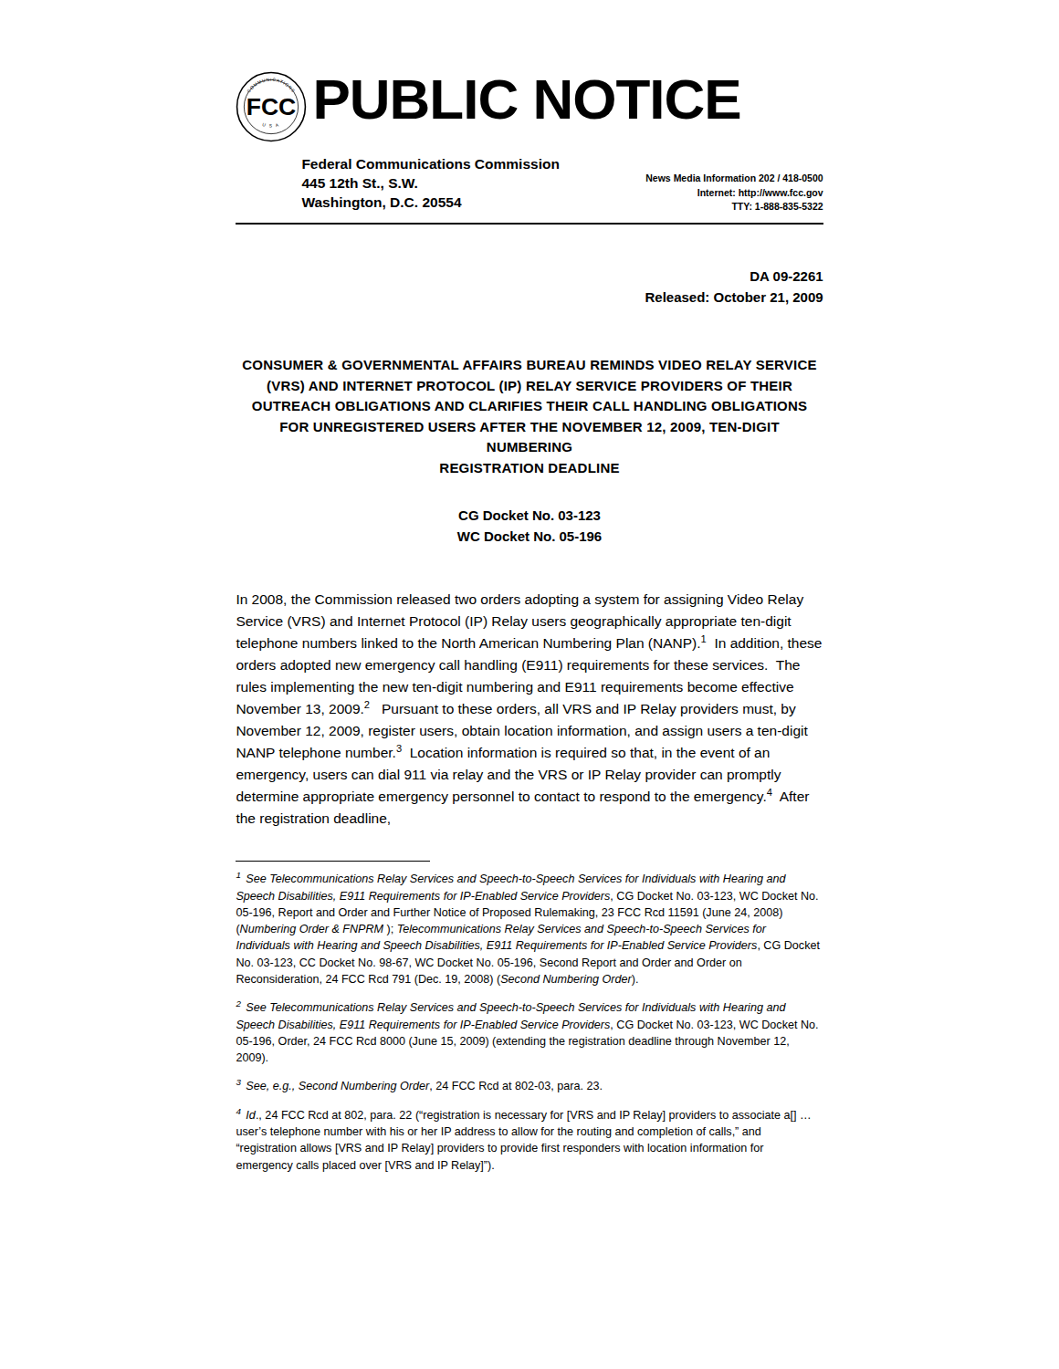FCC COMMUNICATIONS U S A
PUBLIC NOTICE
Federal Communications Commission
445 12th St., S.W.
Washington, D.C. 20554
News Media Information 202 / 418-0500
Internet: http://www.fcc.gov
TTY: 1-888-835-5322
DA 09-2261
Released: October 21, 2009
CONSUMER & GOVERNMENTAL AFFAIRS BUREAU REMINDS VIDEO RELAY SERVICE
(VRS) AND INTERNET PROTOCOL (IP) RELAY SERVICE PROVIDERS OF THEIR
OUTREACH OBLIGATIONS AND CLARIFIES THEIR CALL HANDLING OBLIGATIONS
FOR UNREGISTERED USERS AFTER THE NOVEMBER 12, 2009, TEN-DIGIT NUMBERING
REGISTRATION DEADLINE
CG Docket No. 03-123
WC Docket No. 05-196
In 2008, the Commission released two orders adopting a system for assigning Video Relay Service (VRS) and Internet Protocol (IP) Relay users geographically appropriate ten-digit telephone numbers linked to the North American Numbering Plan (NANP).1 In addition, these orders adopted new emergency call handling (E911) requirements for these services. The rules implementing the new ten-digit numbering and E911 requirements become effective November 13, 2009.2 Pursuant to these orders, all VRS and IP Relay providers must, by November 12, 2009, register users, obtain location information, and assign users a ten-digit NANP telephone number.3 Location information is required so that, in the event of an emergency, users can dial 911 via relay and the VRS or IP Relay provider can promptly determine appropriate emergency personnel to contact to respond to the emergency.4 After the registration deadline,
1 See Telecommunications Relay Services and Speech-to-Speech Services for Individuals with Hearing and Speech Disabilities, E911 Requirements for IP-Enabled Service Providers, CG Docket No. 03-123, WC Docket No. 05-196, Report and Order and Further Notice of Proposed Rulemaking, 23 FCC Rcd 11591 (June 24, 2008) (Numbering Order & FNPRM ); Telecommunications Relay Services and Speech-to-Speech Services for Individuals with Hearing and Speech Disabilities, E911 Requirements for IP-Enabled Service Providers, CG Docket No. 03-123, CC Docket No. 98-67, WC Docket No. 05-196, Second Report and Order and Order on Reconsideration, 24 FCC Rcd 791 (Dec. 19, 2008) (Second Numbering Order).
2 See Telecommunications Relay Services and Speech-to-Speech Services for Individuals with Hearing and Speech Disabilities, E911 Requirements for IP-Enabled Service Providers, CG Docket No. 03-123, WC Docket No. 05-196, Order, 24 FCC Rcd 8000 (June 15, 2009) (extending the registration deadline through November 12, 2009).
3 See, e.g., Second Numbering Order, 24 FCC Rcd at 802-03, para. 23.
4 Id., 24 FCC Rcd at 802, para. 22 (“registration is necessary for [VRS and IP Relay] providers to associate a[] … user’s telephone number with his or her IP address to allow for the routing and completion of calls,” and “registration allows [VRS and IP Relay] providers to provide first responders with location information for emergency calls placed over [VRS and IP Relay]”).